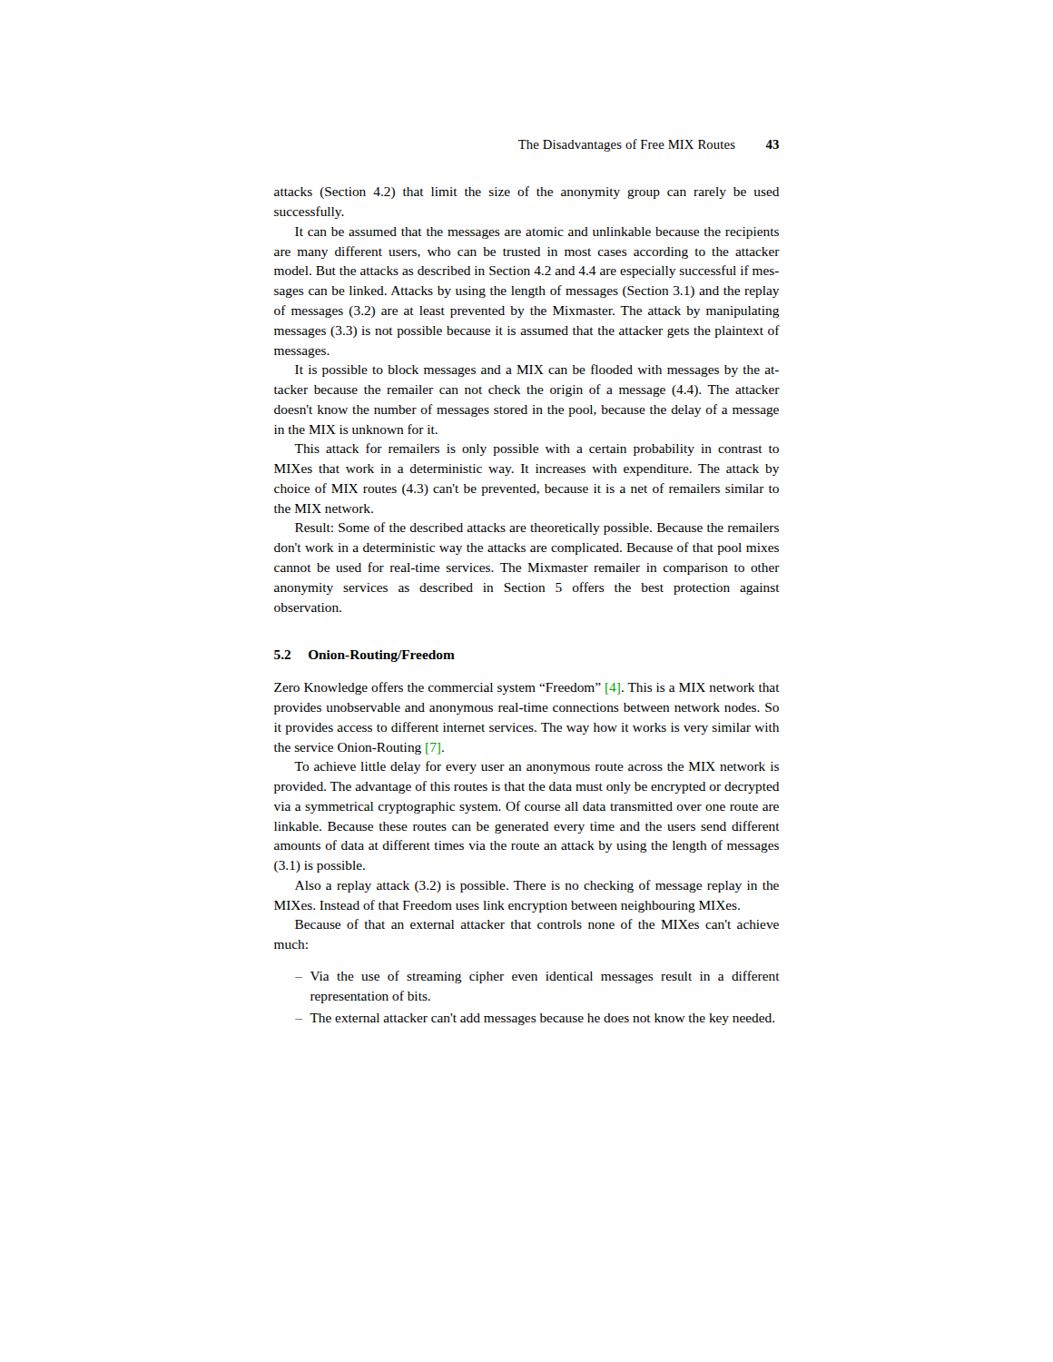The Disadvantages of Free MIX Routes 43
attacks (Section 4.2) that limit the size of the anonymity group can rarely be used successfully.
It can be assumed that the messages are atomic and unlinkable because the recipients are many different users, who can be trusted in most cases according to the attacker model. But the attacks as described in Section 4.2 and 4.4 are especially successful if messages can be linked. Attacks by using the length of messages (Section 3.1) and the replay of messages (3.2) are at least prevented by the Mixmaster. The attack by manipulating messages (3.3) is not possible because it is assumed that the attacker gets the plaintext of messages.
It is possible to block messages and a MIX can be flooded with messages by the attacker because the remailer can not check the origin of a message (4.4). The attacker doesn't know the number of messages stored in the pool, because the delay of a message in the MIX is unknown for it.
This attack for remailers is only possible with a certain probability in contrast to MIXes that work in a deterministic way. It increases with expenditure. The attack by choice of MIX routes (4.3) can't be prevented, because it is a net of remailers similar to the MIX network.
Result: Some of the described attacks are theoretically possible. Because the remailers don't work in a deterministic way the attacks are complicated. Because of that pool mixes cannot be used for real-time services. The Mixmaster remailer in comparison to other anonymity services as described in Section 5 offers the best protection against observation.
5.2 Onion-Routing/Freedom
Zero Knowledge offers the commercial system “Freedom” [4]. This is a MIX network that provides unobservable and anonymous real-time connections between network nodes. So it provides access to different internet services. The way how it works is very similar with the service Onion-Routing [7].
To achieve little delay for every user an anonymous route across the MIX network is provided. The advantage of this routes is that the data must only be encrypted or decrypted via a symmetrical cryptographic system. Of course all data transmitted over one route are linkable. Because these routes can be generated every time and the users send different amounts of data at different times via the route an attack by using the length of messages (3.1) is possible.
Also a replay attack (3.2) is possible. There is no checking of message replay in the MIXes. Instead of that Freedom uses link encryption between neighbouring MIXes.
Because of that an external attacker that controls none of the MIXes can't achieve much:
Via the use of streaming cipher even identical messages result in a different representation of bits.
The external attacker can't add messages because he does not know the key needed.